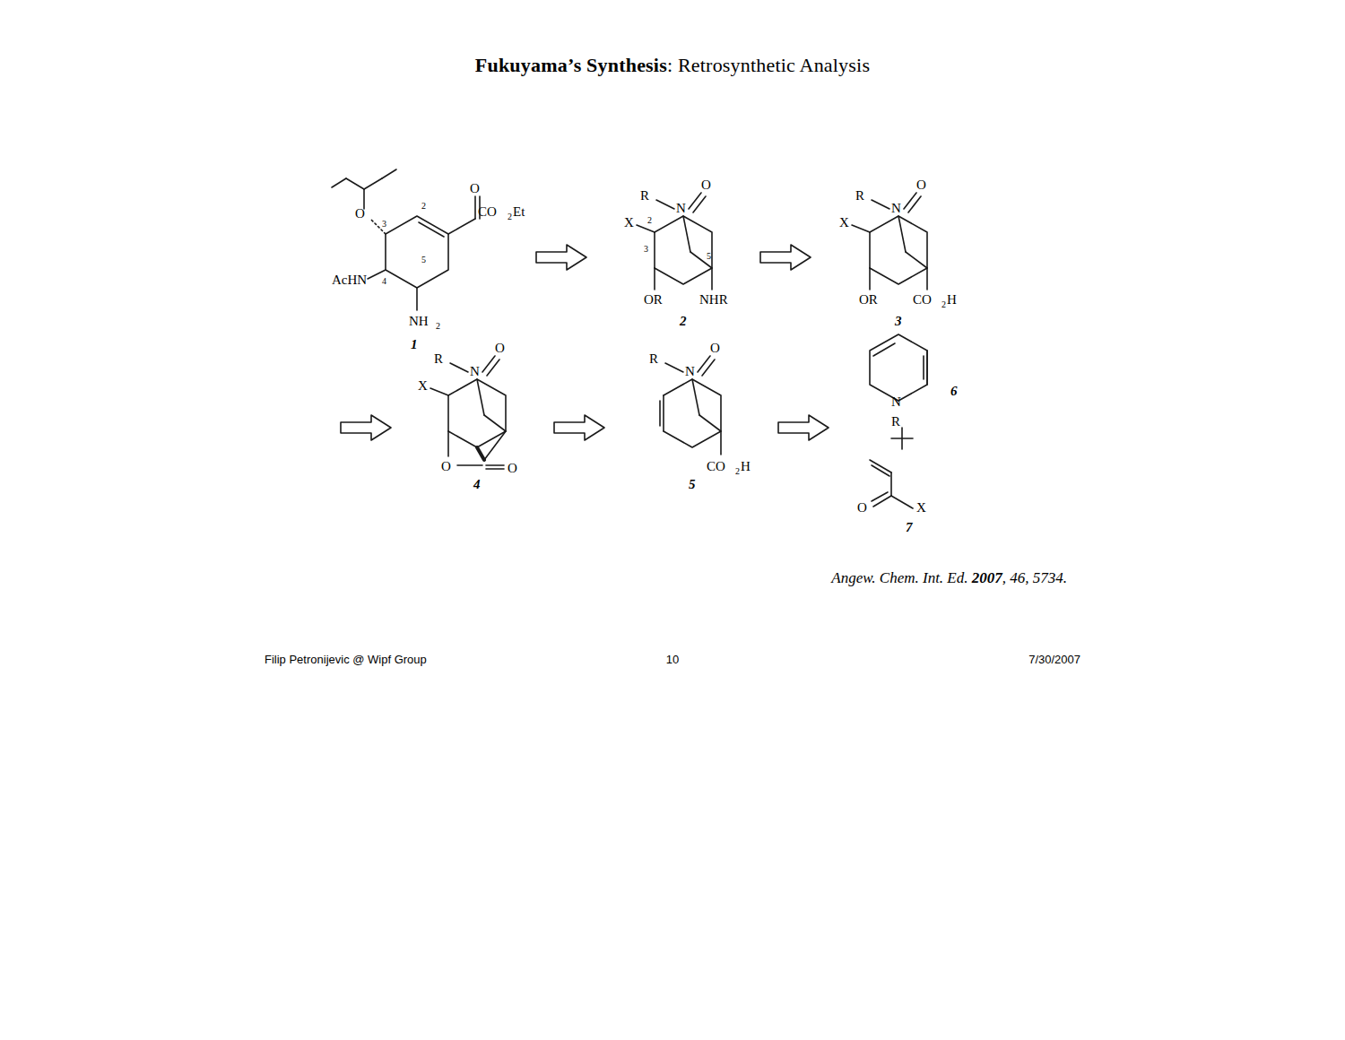Fukuyama’s Synthesis: Retrosynthetic Analysis
Retrosynthetic scheme CO 2 Et O O AcHN NH 2 2 3 4 5 1 N R O X OR NHR 2 3 5 2 N R O X OR CO 2 H 3 N R O X O O 4 N R O CO 2 H 5 N R 6 O X 7
Angew. Chem. Int. Ed. 2007, 46, 5734.
Filip Petronijevic @ Wipf Group 10 7/30/2007